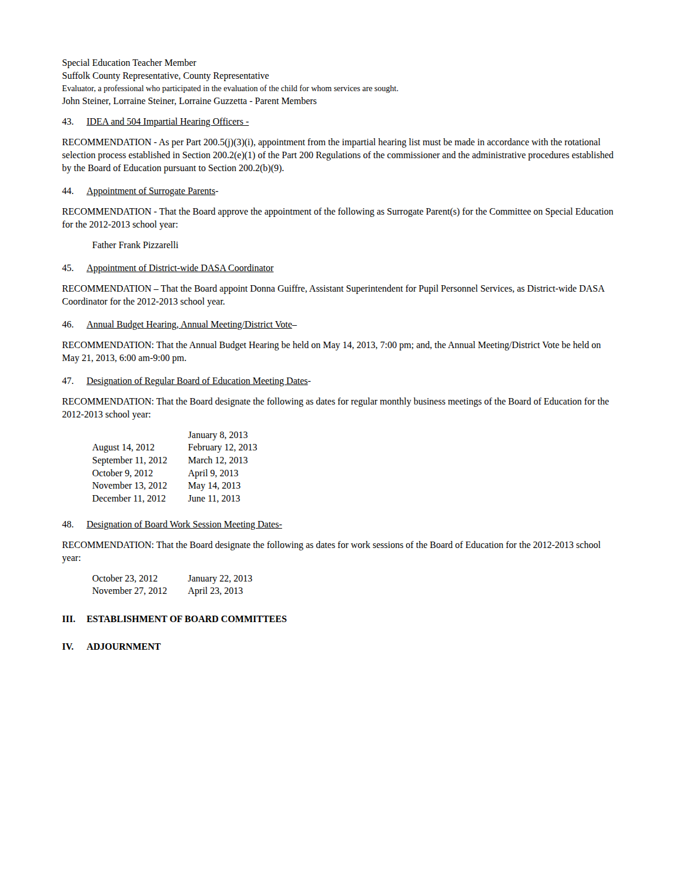Special Education Teacher Member
Suffolk County Representative, County Representative
Evaluator, a professional who participated in the evaluation of the child for whom services are sought.
John Steiner, Lorraine Steiner, Lorraine Guzzetta - Parent Members
43. IDEA and 504 Impartial Hearing Officers -
RECOMMENDATION - As per Part 200.5(j)(3)(i), appointment from the impartial hearing list must be made in accordance with the rotational selection process established in Section 200.2(e)(1) of the Part 200 Regulations of the commissioner and the administrative procedures established by the Board of Education pursuant to Section 200.2(b)(9).
44. Appointment of Surrogate Parents -
RECOMMENDATION - That the Board approve the appointment of the following as Surrogate Parent(s) for the Committee on Special Education for the 2012-2013 school year:
Father Frank Pizzarelli
45. Appointment of District-wide DASA Coordinator
RECOMMENDATION – That the Board appoint Donna Guiffre, Assistant Superintendent for Pupil Personnel Services, as District-wide DASA Coordinator for the 2012-2013 school year.
46. Annual Budget Hearing, Annual Meeting/District Vote –
RECOMMENDATION: That the Annual Budget Hearing be held on May 14, 2013, 7:00 pm; and, the Annual Meeting/District Vote be held on May 21, 2013, 6:00 am-9:00 pm.
47. Designation of Regular Board of Education Meeting Dates -
RECOMMENDATION: That the Board designate the following as dates for regular monthly business meetings of the Board of Education for the 2012-2013 school year:
| | January 8, 2013 |
| August 14, 2012 | February 12, 2013 |
| September 11, 2012 | March 12, 2013 |
| October 9, 2012 | April 9, 2013 |
| November 13, 2012 | May 14, 2013 |
| December 11, 2012 | June 11, 2013 |
48. Designation of Board Work Session Meeting Dates-
RECOMMENDATION: That the Board designate the following as dates for work sessions of the Board of Education for the 2012-2013 school year:
| October 23, 2012 | January 22, 2013 |
| November 27, 2012 | April 23, 2013 |
III. ESTABLISHMENT OF BOARD COMMITTEES
IV. ADJOURNMENT